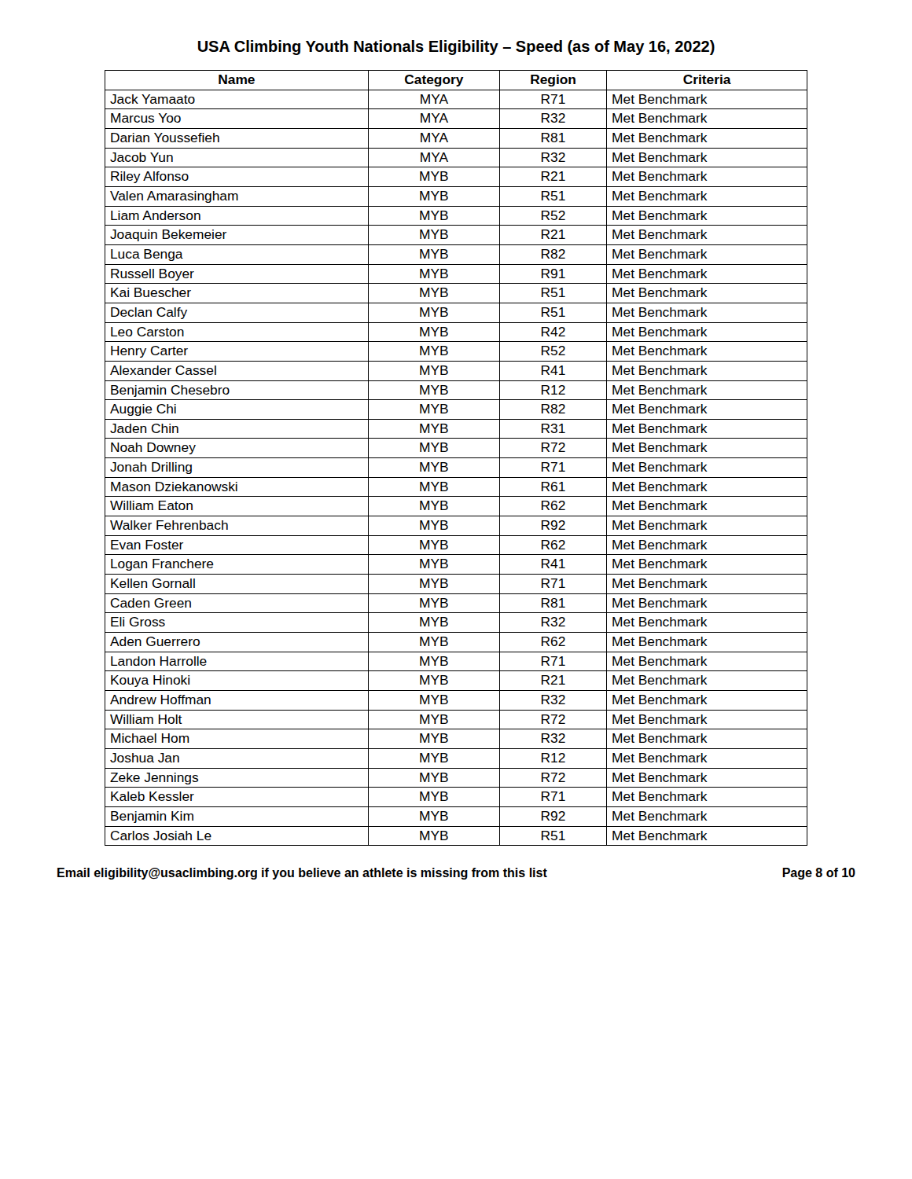USA Climbing Youth Nationals Eligibility – Speed (as of May 16, 2022)
| Name | Category | Region | Criteria |
| --- | --- | --- | --- |
| Jack Yamaato | MYA | R71 | Met Benchmark |
| Marcus Yoo | MYA | R32 | Met Benchmark |
| Darian Youssefieh | MYA | R81 | Met Benchmark |
| Jacob Yun | MYA | R32 | Met Benchmark |
| Riley Alfonso | MYB | R21 | Met Benchmark |
| Valen Amarasingham | MYB | R51 | Met Benchmark |
| Liam Anderson | MYB | R52 | Met Benchmark |
| Joaquin Bekemeier | MYB | R21 | Met Benchmark |
| Luca Benga | MYB | R82 | Met Benchmark |
| Russell Boyer | MYB | R91 | Met Benchmark |
| Kai Buescher | MYB | R51 | Met Benchmark |
| Declan Calfy | MYB | R51 | Met Benchmark |
| Leo Carston | MYB | R42 | Met Benchmark |
| Henry Carter | MYB | R52 | Met Benchmark |
| Alexander Cassel | MYB | R41 | Met Benchmark |
| Benjamin Chesebro | MYB | R12 | Met Benchmark |
| Auggie Chi | MYB | R82 | Met Benchmark |
| Jaden Chin | MYB | R31 | Met Benchmark |
| Noah Downey | MYB | R72 | Met Benchmark |
| Jonah Drilling | MYB | R71 | Met Benchmark |
| Mason Dziekanowski | MYB | R61 | Met Benchmark |
| William Eaton | MYB | R62 | Met Benchmark |
| Walker Fehrenbach | MYB | R92 | Met Benchmark |
| Evan Foster | MYB | R62 | Met Benchmark |
| Logan Franchere | MYB | R41 | Met Benchmark |
| Kellen Gornall | MYB | R71 | Met Benchmark |
| Caden Green | MYB | R81 | Met Benchmark |
| Eli Gross | MYB | R32 | Met Benchmark |
| Aden Guerrero | MYB | R62 | Met Benchmark |
| Landon Harrolle | MYB | R71 | Met Benchmark |
| Kouya Hinoki | MYB | R21 | Met Benchmark |
| Andrew Hoffman | MYB | R32 | Met Benchmark |
| William Holt | MYB | R72 | Met Benchmark |
| Michael Hom | MYB | R32 | Met Benchmark |
| Joshua Jan | MYB | R12 | Met Benchmark |
| Zeke Jennings | MYB | R72 | Met Benchmark |
| Kaleb Kessler | MYB | R71 | Met Benchmark |
| Benjamin Kim | MYB | R92 | Met Benchmark |
| Carlos Josiah Le | MYB | R51 | Met Benchmark |
Email eligibility@usaclimbing.org if you believe an athlete is missing from this list Page 8 of 10